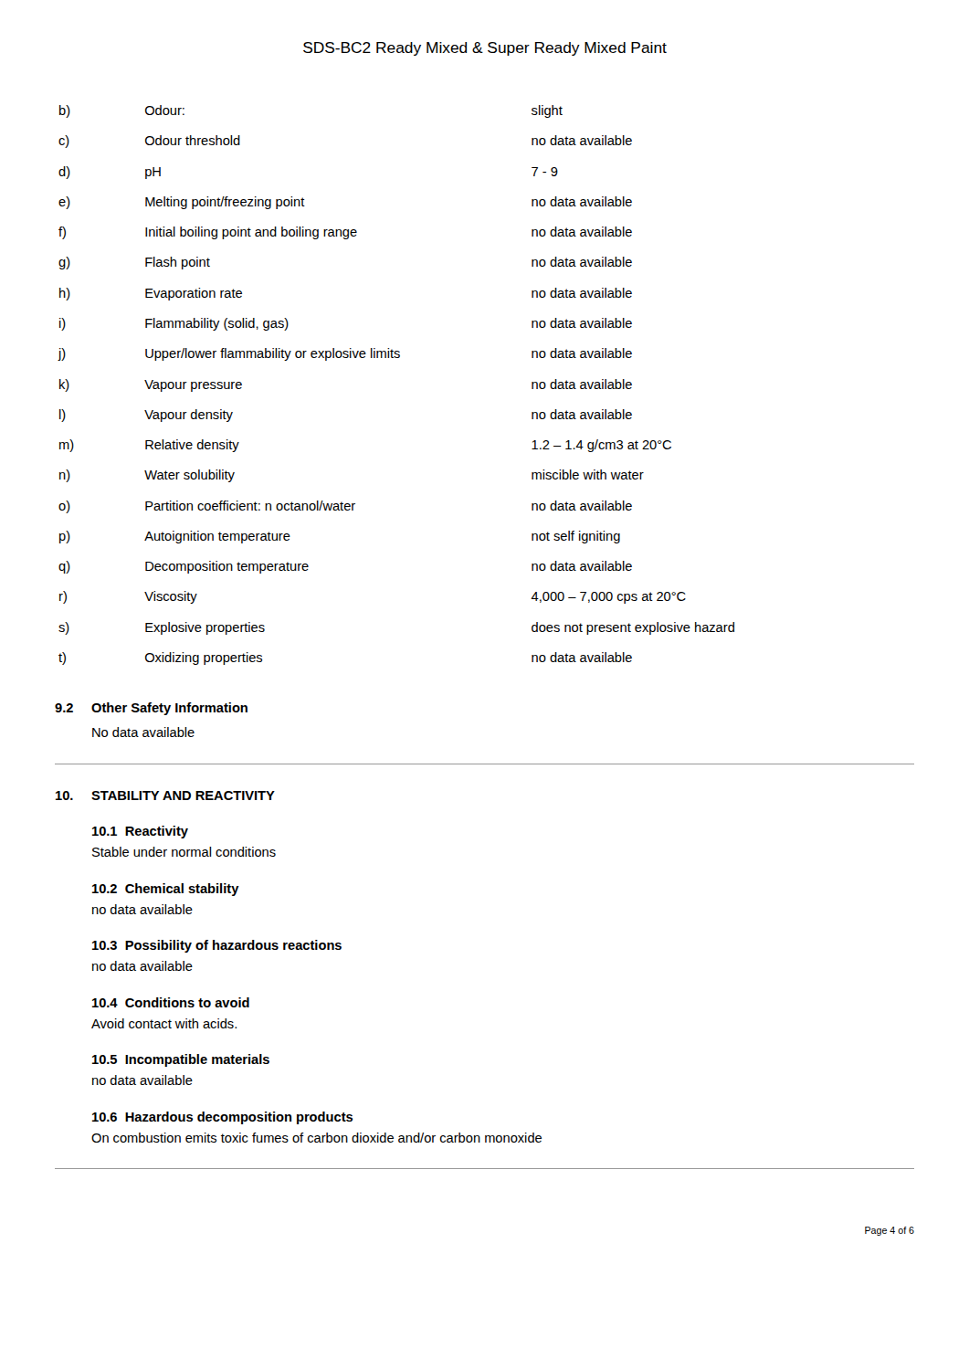SDS-BC2 Ready Mixed & Super Ready Mixed Paint
| b) | Odour: | slight |
| c) | Odour threshold | no data available |
| d) | pH | 7 - 9 |
| e) | Melting point/freezing point | no data available |
| f) | Initial boiling point and boiling range | no data available |
| g) | Flash point | no data available |
| h) | Evaporation rate | no data available |
| i) | Flammability (solid, gas) | no data available |
| j) | Upper/lower flammability or explosive limits | no data available |
| k) | Vapour pressure | no data available |
| l) | Vapour density | no data available |
| m) | Relative density | 1.2 – 1.4 g/cm3 at 20°C |
| n) | Water solubility | miscible with water |
| o) | Partition coefficient: n octanol/water | no data available |
| p) | Autoignition temperature | not self igniting |
| q) | Decomposition temperature | no data available |
| r) | Viscosity | 4,000 – 7,000 cps at 20°C |
| s) | Explosive properties | does not present explosive hazard |
| t) | Oxidizing properties | no data available |
9.2 Other Safety Information
No data available
10. STABILITY AND REACTIVITY
10.1 Reactivity
Stable under normal conditions
10.2 Chemical stability
no data available
10.3 Possibility of hazardous reactions
no data available
10.4 Conditions to avoid
Avoid contact with acids.
10.5 Incompatible materials
no data available
10.6 Hazardous decomposition products
On combustion emits toxic fumes of carbon dioxide and/or carbon monoxide
Page 4 of 6